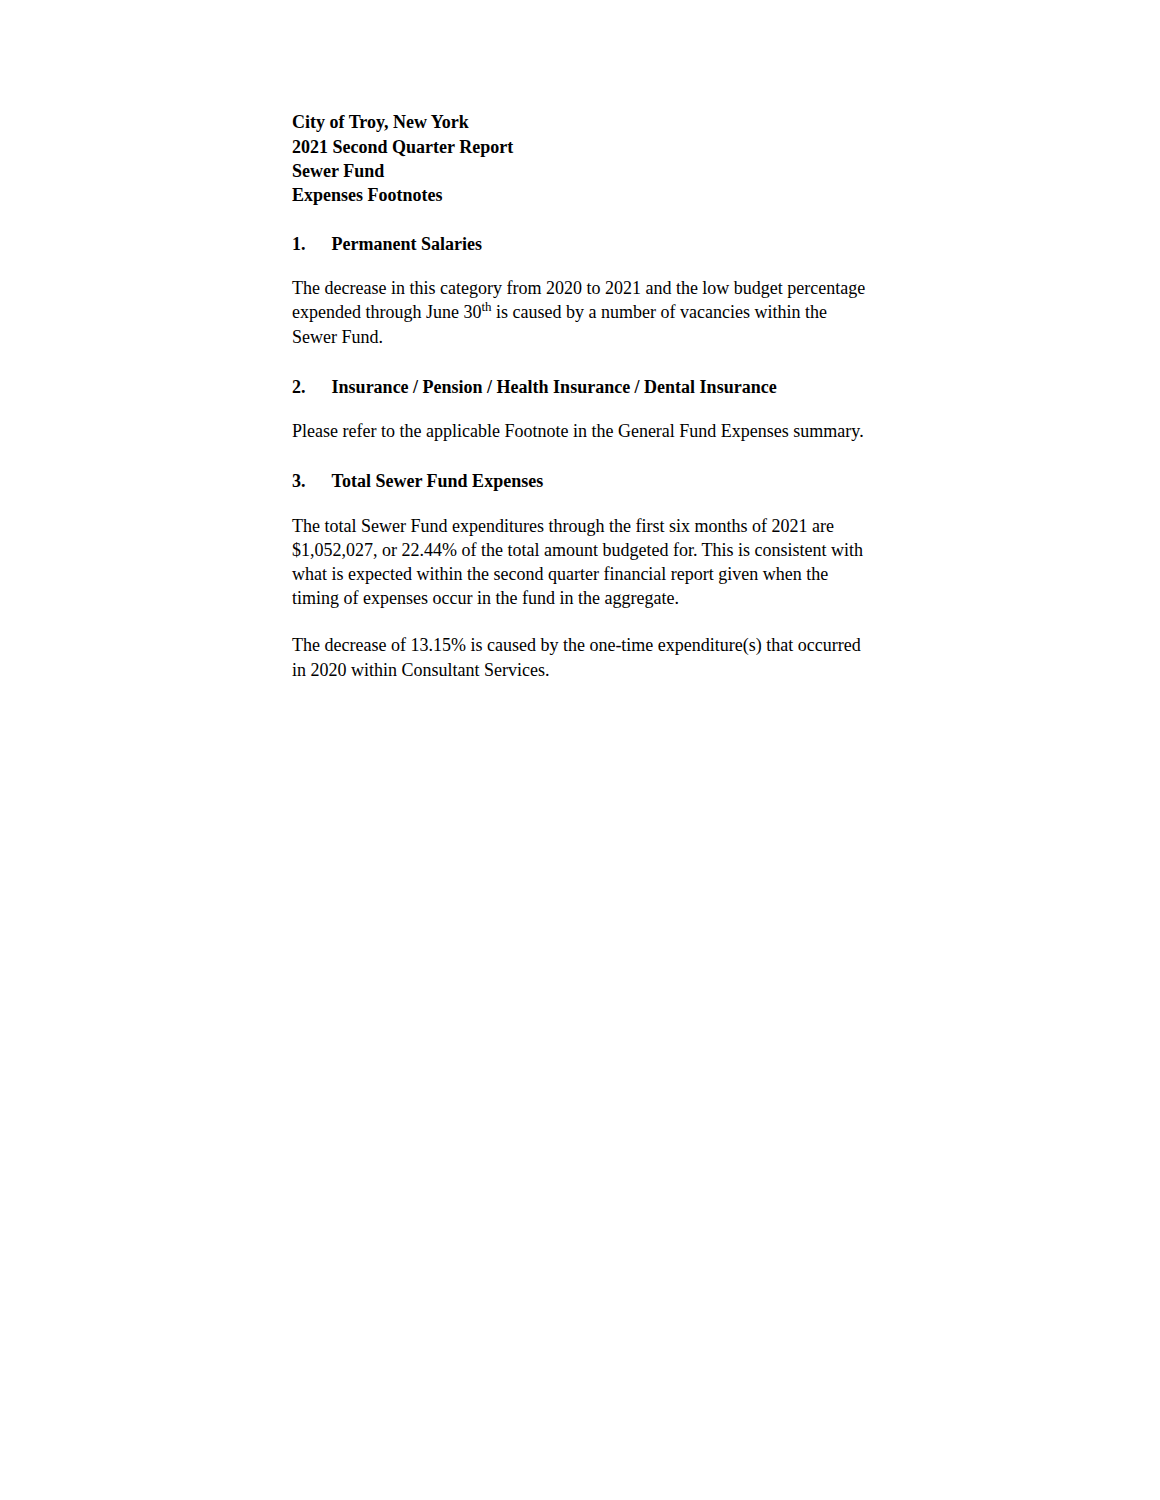City of Troy, New York
2021 Second Quarter Report
Sewer Fund
Expenses Footnotes
1. Permanent Salaries
The decrease in this category from 2020 to 2021 and the low budget percentage expended through June 30th is caused by a number of vacancies within the Sewer Fund.
2. Insurance / Pension / Health Insurance / Dental Insurance
Please refer to the applicable Footnote in the General Fund Expenses summary.
3. Total Sewer Fund Expenses
The total Sewer Fund expenditures through the first six months of 2021 are $1,052,027, or 22.44% of the total amount budgeted for. This is consistent with what is expected within the second quarter financial report given when the timing of expenses occur in the fund in the aggregate.
The decrease of 13.15% is caused by the one-time expenditure(s) that occurred in 2020 within Consultant Services.